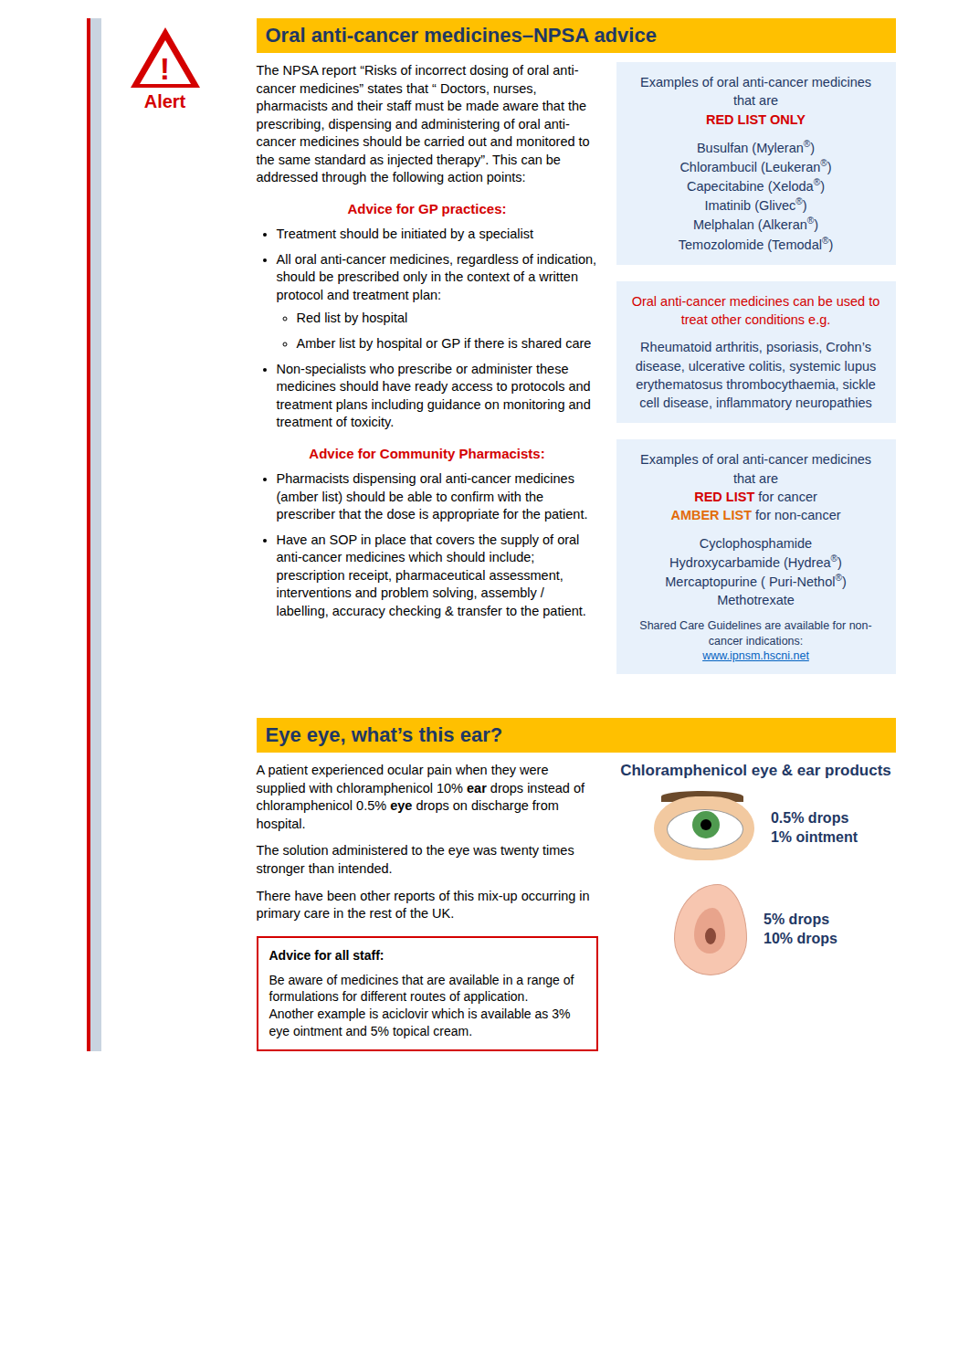!
Alert
Oral anti-cancer medicines–NPSA advice
The NPSA report “Risks of incorrect dosing of oral anti-cancer medicines” states that “ Doctors, nurses, pharmacists and their staff must be made aware that the prescribing, dispensing and administering of oral anti-cancer medicines should be carried out and monitored to the same standard as injected therapy”. This can be addressed through the following action points:
Advice for GP practices:
Treatment should be initiated by a specialist
All oral anti-cancer medicines, regardless of indication, should be prescribed only in the context of a written protocol and treatment plan:
Red list by hospital
Amber list by hospital or GP if there is shared care
Non-specialists who prescribe or administer these medicines should have ready access to protocols and treatment plans including guidance on monitoring and treatment of toxicity.
Advice for Community Pharmacists:
Pharmacists dispensing oral anti-cancer medicines (amber list) should be able to confirm with the prescriber that the dose is appropriate for the patient.
Have an SOP in place that covers the supply of oral anti-cancer medicines which should include; prescription receipt, pharmaceutical assessment, interventions and problem solving, assembly / labelling, accuracy checking & transfer to the patient.
Examples of oral anti-cancer medicines that are
RED LIST ONLY
Busulfan (Myleran®)
Chlorambucil (Leukeran®)
Capecitabine (Xeloda®)
Imatinib (Glivec®)
Melphalan (Alkeran®)
Temozolomide (Temodal®)
Oral anti-cancer medicines can be used to treat other conditions e.g.
Rheumatoid arthritis, psoriasis, Crohn’s disease, ulcerative colitis, systemic lupus erythematosus thrombocythaemia, sickle cell disease, inflammatory neuropathies
Examples of oral anti-cancer medicines that are
RED LIST for cancer
AMBER LIST for non-cancer
Cyclophosphamide
Hydroxycarbamide (Hydrea®)
Mercaptopurine ( Puri-Nethol®)
Methotrexate
Shared Care Guidelines are available for non-cancer indications:
www.ipnsm.hscni.net
Eye eye, what’s this ear?
A patient experienced ocular pain when they were supplied with chloramphenicol 10% ear drops instead of chloramphenicol 0.5% eye drops on discharge from hospital.
The solution administered to the eye was twenty times stronger than intended.
There have been other reports of this mix-up occurring in primary care in the rest of the UK.
Advice for all staff: Be aware of medicines that are available in a range of formulations for different routes of application.
Another example is aciclovir which is available as 3% eye ointment and 5% topical cream.
Chloramphenicol eye & ear products
0.5% drops
1% ointment
5% drops
10% drops